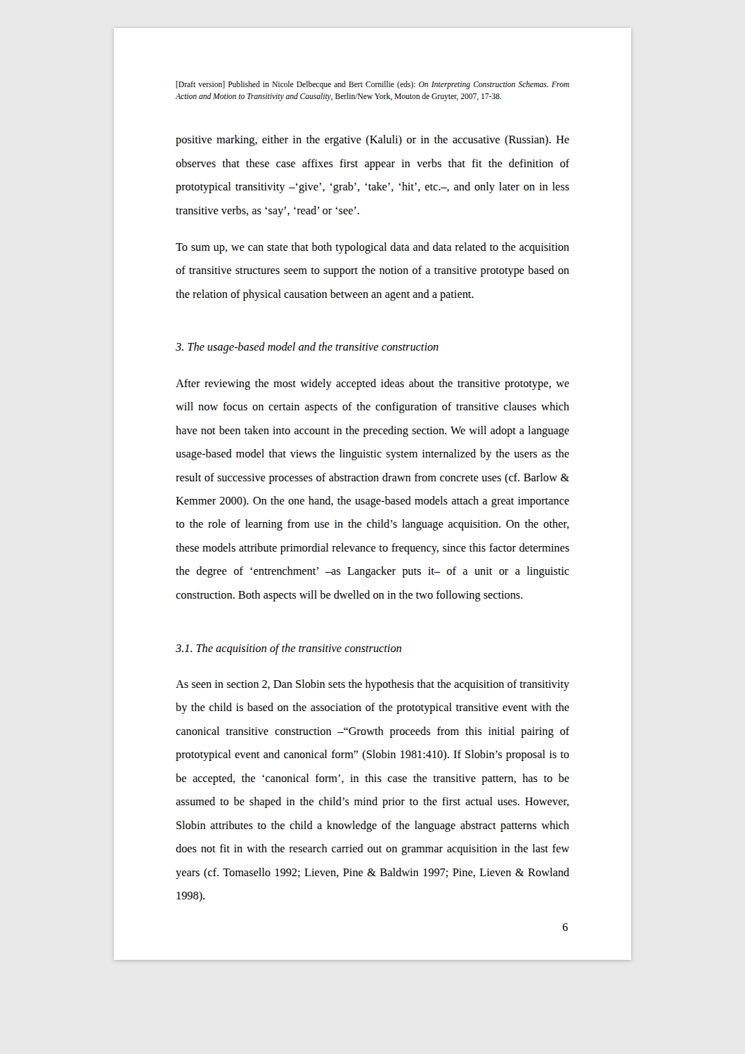[Draft version] Published in Nicole Delbecque and Bert Cornillie (eds): On Interpreting Construction Schemas. From Action and Motion to Transitivity and Causality, Berlin/New York, Mouton de Gruyter, 2007, 17-38.
positive marking, either in the ergative (Kaluli) or in the accusative (Russian). He observes that these case affixes first appear in verbs that fit the definition of prototypical transitivity –‘give’, ‘grab’, ‘take’, ‘hit’, etc.–, and only later on in less transitive verbs, as ‘say’, ‘read’ or ‘see’.
To sum up, we can state that both typological data and data related to the acquisition of transitive structures seem to support the notion of a transitive prototype based on the relation of physical causation between an agent and a patient.
3. The usage-based model and the transitive construction
After reviewing the most widely accepted ideas about the transitive prototype, we will now focus on certain aspects of the configuration of transitive clauses which have not been taken into account in the preceding section. We will adopt a language usage-based model that views the linguistic system internalized by the users as the result of successive processes of abstraction drawn from concrete uses (cf. Barlow & Kemmer 2000). On the one hand, the usage-based models attach a great importance to the role of learning from use in the child’s language acquisition. On the other, these models attribute primordial relevance to frequency, since this factor determines the degree of ‘entrenchment’ –as Langacker puts it– of a unit or a linguistic construction. Both aspects will be dwelled on in the two following sections.
3.1. The acquisition of the transitive construction
As seen in section 2, Dan Slobin sets the hypothesis that the acquisition of transitivity by the child is based on the association of the prototypical transitive event with the canonical transitive construction –“Growth proceeds from this initial pairing of prototypical event and canonical form” (Slobin 1981:410). If Slobin’s proposal is to be accepted, the ‘canonical form’, in this case the transitive pattern, has to be assumed to be shaped in the child’s mind prior to the first actual uses. However, Slobin attributes to the child a knowledge of the language abstract patterns which does not fit in with the research carried out on grammar acquisition in the last few years (cf. Tomasello 1992; Lieven, Pine & Baldwin 1997; Pine, Lieven & Rowland 1998).
6